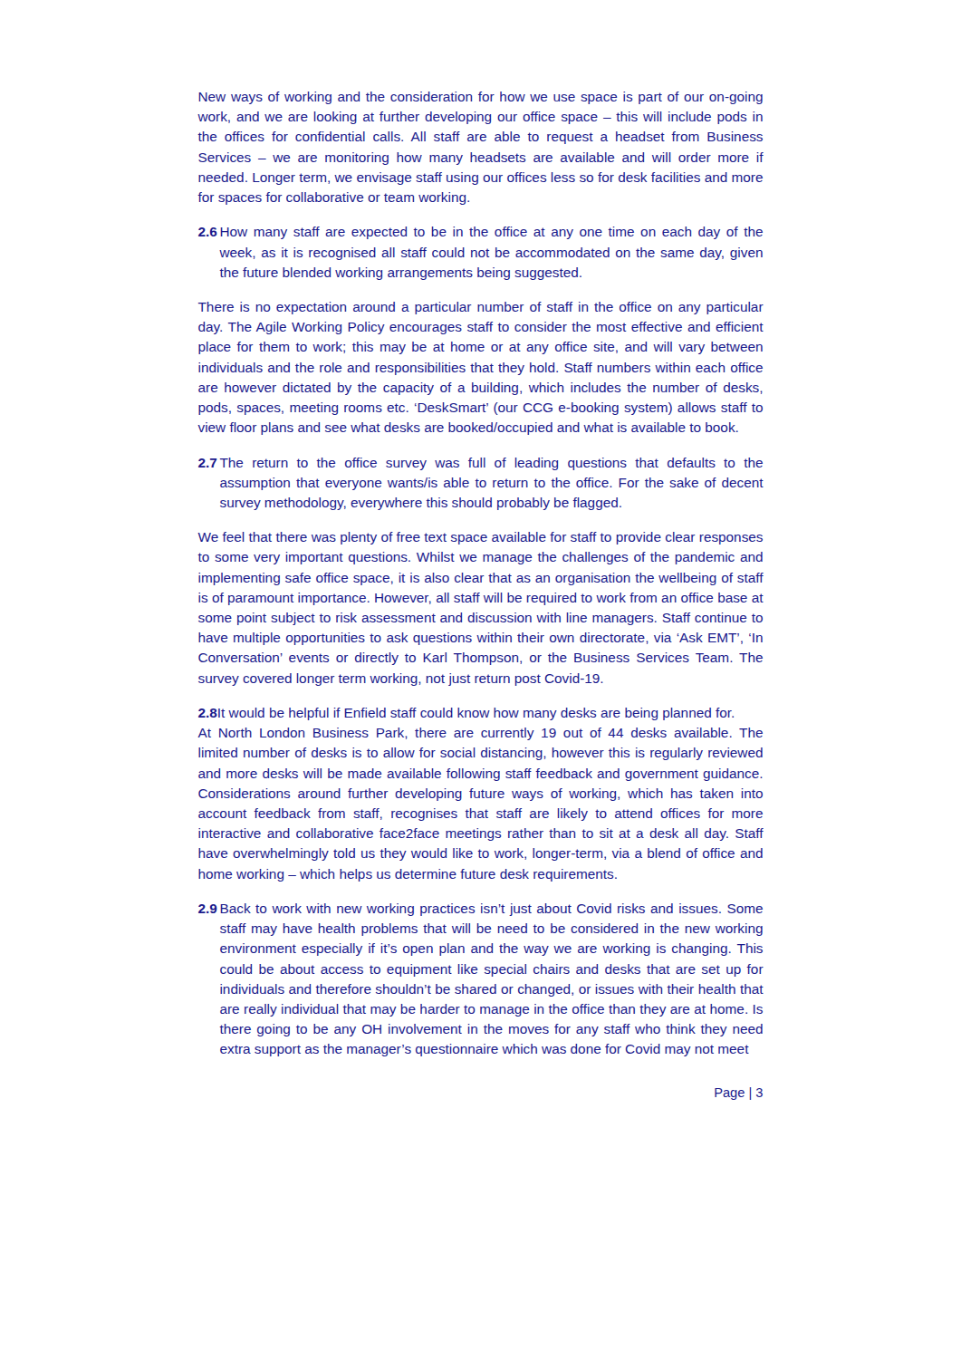New ways of working and the consideration for how we use space is part of our on-going work, and we are looking at further developing our office space – this will include pods in the offices for confidential calls. All staff are able to request a headset from Business Services – we are monitoring how many headsets are available and will order more if needed. Longer term, we envisage staff using our offices less so for desk facilities and more for spaces for collaborative or team working.
2.6
How many staff are expected to be in the office at any one time on each day of the week, as it is recognised all staff could not be accommodated on the same day, given the future blended working arrangements being suggested.
There is no expectation around a particular number of staff in the office on any particular day. The Agile Working Policy encourages staff to consider the most effective and efficient place for them to work; this may be at home or at any office site, and will vary between individuals and the role and responsibilities that they hold. Staff numbers within each office are however dictated by the capacity of a building, which includes the number of desks, pods, spaces, meeting rooms etc. ‘DeskSmart’ (our CCG e-booking system) allows staff to view floor plans and see what desks are booked/occupied and what is available to book.
2.7
The return to the office survey was full of leading questions that defaults to the assumption that everyone wants/is able to return to the office. For the sake of decent survey methodology, everywhere this should probably be flagged.
We feel that there was plenty of free text space available for staff to provide clear responses to some very important questions. Whilst we manage the challenges of the pandemic and implementing safe office space, it is also clear that as an organisation the wellbeing of staff is of paramount importance. However, all staff will be required to work from an office base at some point subject to risk assessment and discussion with line managers. Staff continue to have multiple opportunities to ask questions within their own directorate, via ‘Ask EMT’, ‘In Conversation’ events or directly to Karl Thompson, or the Business Services Team. The survey covered longer term working, not just return post Covid-19.
2.8 It would be helpful if Enfield staff could know how many desks are being planned for.
At North London Business Park, there are currently 19 out of 44 desks available. The limited number of desks is to allow for social distancing, however this is regularly reviewed and more desks will be made available following staff feedback and government guidance. Considerations around further developing future ways of working, which has taken into account feedback from staff, recognises that staff are likely to attend offices for more interactive and collaborative face2face meetings rather than to sit at a desk all day. Staff have overwhelmingly told us they would like to work, longer-term, via a blend of office and home working – which helps us determine future desk requirements.
2.9
Back to work with new working practices isn’t just about Covid risks and issues. Some staff may have health problems that will be need to be considered in the new working environment especially if it’s open plan and the way we are working is changing. This could be about access to equipment like special chairs and desks that are set up for individuals and therefore shouldn’t be shared or changed, or issues with their health that are really individual that may be harder to manage in the office than they are at home. Is there going to be any OH involvement in the moves for any staff who think they need extra support as the manager’s questionnaire which was done for Covid may not meet
Page | 3